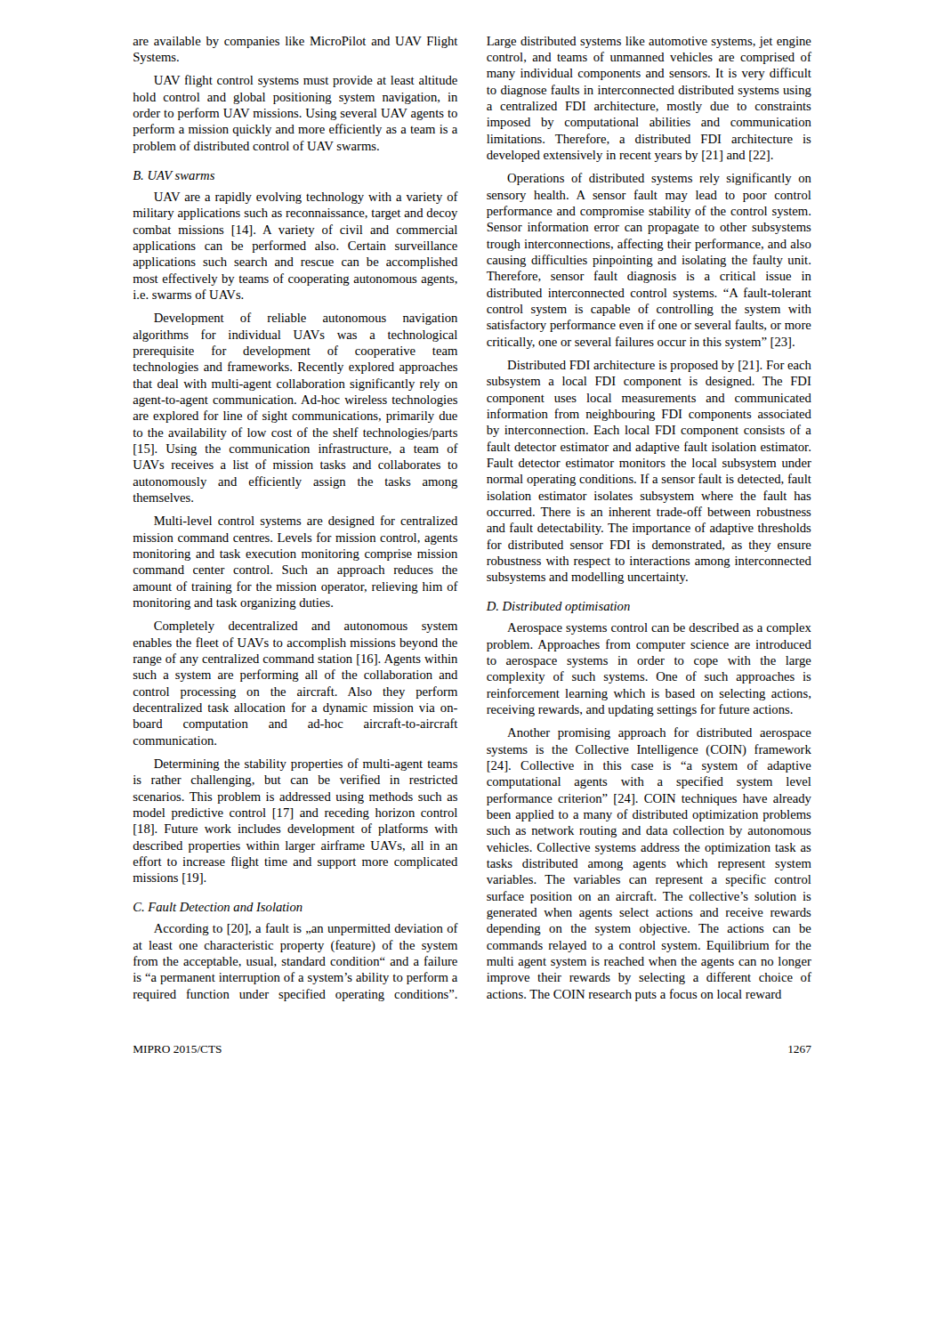are available by companies like MicroPilot and UAV Flight Systems.
UAV flight control systems must provide at least altitude hold control and global positioning system navigation, in order to perform UAV missions. Using several UAV agents to perform a mission quickly and more efficiently as a team is a problem of distributed control of UAV swarms.
B. UAV swarms
UAV are a rapidly evolving technology with a variety of military applications such as reconnaissance, target and decoy combat missions [14]. A variety of civil and commercial applications can be performed also. Certain surveillance applications such search and rescue can be accomplished most effectively by teams of cooperating autonomous agents, i.e. swarms of UAVs.
Development of reliable autonomous navigation algorithms for individual UAVs was a technological prerequisite for development of cooperative team technologies and frameworks. Recently explored approaches that deal with multi-agent collaboration significantly rely on agent-to-agent communication. Ad-hoc wireless technologies are explored for line of sight communications, primarily due to the availability of low cost of the shelf technologies/parts [15]. Using the communication infrastructure, a team of UAVs receives a list of mission tasks and collaborates to autonomously and efficiently assign the tasks among themselves.
Multi-level control systems are designed for centralized mission command centres. Levels for mission control, agents monitoring and task execution monitoring comprise mission command center control. Such an approach reduces the amount of training for the mission operator, relieving him of monitoring and task organizing duties.
Completely decentralized and autonomous system enables the fleet of UAVs to accomplish missions beyond the range of any centralized command station [16]. Agents within such a system are performing all of the collaboration and control processing on the aircraft. Also they perform decentralized task allocation for a dynamic mission via on-board computation and ad-hoc aircraft-to-aircraft communication.
Determining the stability properties of multi-agent teams is rather challenging, but can be verified in restricted scenarios. This problem is addressed using methods such as model predictive control [17] and receding horizon control [18]. Future work includes development of platforms with described properties within larger airframe UAVs, all in an effort to increase flight time and support more complicated missions [19].
C. Fault Detection and Isolation
According to [20], a fault is „an unpermitted deviation of at least one characteristic property (feature) of the system from the acceptable, usual, standard condition“ and a failure is “a permanent interruption of a system’s ability to perform a required function under specified operating conditions”. Large distributed systems like automotive systems, jet engine control, and teams of unmanned vehicles are comprised of many individual components and sensors. It is very difficult to diagnose faults in interconnected distributed systems using a centralized FDI architecture, mostly due to constraints imposed by computational abilities and communication limitations. Therefore, a distributed FDI architecture is developed extensively in recent years by [21] and [22].
Operations of distributed systems rely significantly on sensory health. A sensor fault may lead to poor control performance and compromise stability of the control system. Sensor information error can propagate to other subsystems trough interconnections, affecting their performance, and also causing difficulties pinpointing and isolating the faulty unit. Therefore, sensor fault diagnosis is a critical issue in distributed interconnected control systems. “A fault-tolerant control system is capable of controlling the system with satisfactory performance even if one or several faults, or more critically, one or several failures occur in this system” [23].
Distributed FDI architecture is proposed by [21]. For each subsystem a local FDI component is designed. The FDI component uses local measurements and communicated information from neighbouring FDI components associated by interconnection. Each local FDI component consists of a fault detector estimator and adaptive fault isolation estimator. Fault detector estimator monitors the local subsystem under normal operating conditions. If a sensor fault is detected, fault isolation estimator isolates subsystem where the fault has occurred. There is an inherent trade-off between robustness and fault detectability. The importance of adaptive thresholds for distributed sensor FDI is demonstrated, as they ensure robustness with respect to interactions among interconnected subsystems and modelling uncertainty.
D. Distributed optimisation
Aerospace systems control can be described as a complex problem. Approaches from computer science are introduced to aerospace systems in order to cope with the large complexity of such systems. One of such approaches is reinforcement learning which is based on selecting actions, receiving rewards, and updating settings for future actions.
Another promising approach for distributed aerospace systems is the Collective Intelligence (COIN) framework [24]. Collective in this case is “a system of adaptive computational agents with a specified system level performance criterion” [24]. COIN techniques have already been applied to a many of distributed optimization problems such as network routing and data collection by autonomous vehicles. Collective systems address the optimization task as tasks distributed among agents which represent system variables. The variables can represent a specific control surface position on an aircraft. The collective’s solution is generated when agents select actions and receive rewards depending on the system objective. The actions can be commands relayed to a control system. Equilibrium for the multi agent system is reached when the agents can no longer improve their rewards by selecting a different choice of actions. The COIN research puts a focus on local reward
MIPRO 2015/CTS 1267